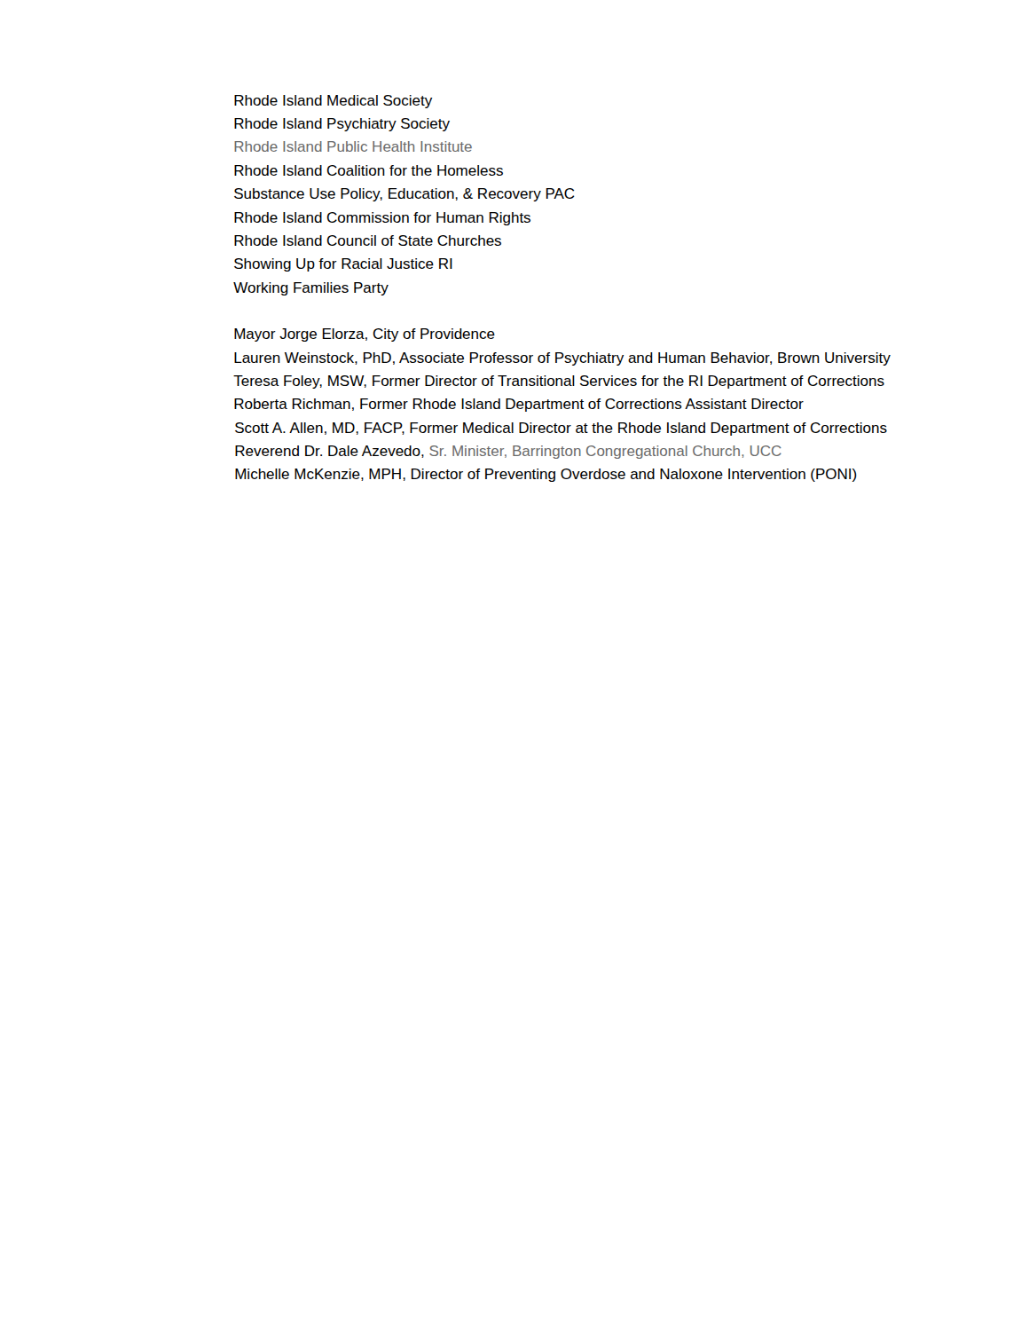Rhode Island Medical Society
Rhode Island Psychiatry Society
Rhode Island Public Health Institute
Rhode Island Coalition for the Homeless
Substance Use Policy, Education, & Recovery PAC
Rhode Island Commission for Human Rights
Rhode Island Council of State Churches
Showing Up for Racial Justice RI
Working Families Party
Mayor Jorge Elorza, City of Providence
Lauren Weinstock, PhD, Associate Professor of Psychiatry and Human Behavior, Brown University
Teresa Foley, MSW, Former Director of Transitional Services for the RI Department of Corrections
Roberta Richman, Former Rhode Island Department of Corrections Assistant Director
Scott A. Allen, MD, FACP, Former Medical Director at the Rhode Island Department of Corrections
Reverend Dr. Dale Azevedo, Sr. Minister, Barrington Congregational Church, UCC
Michelle McKenzie, MPH, Director of Preventing Overdose and Naloxone Intervention (PONI)